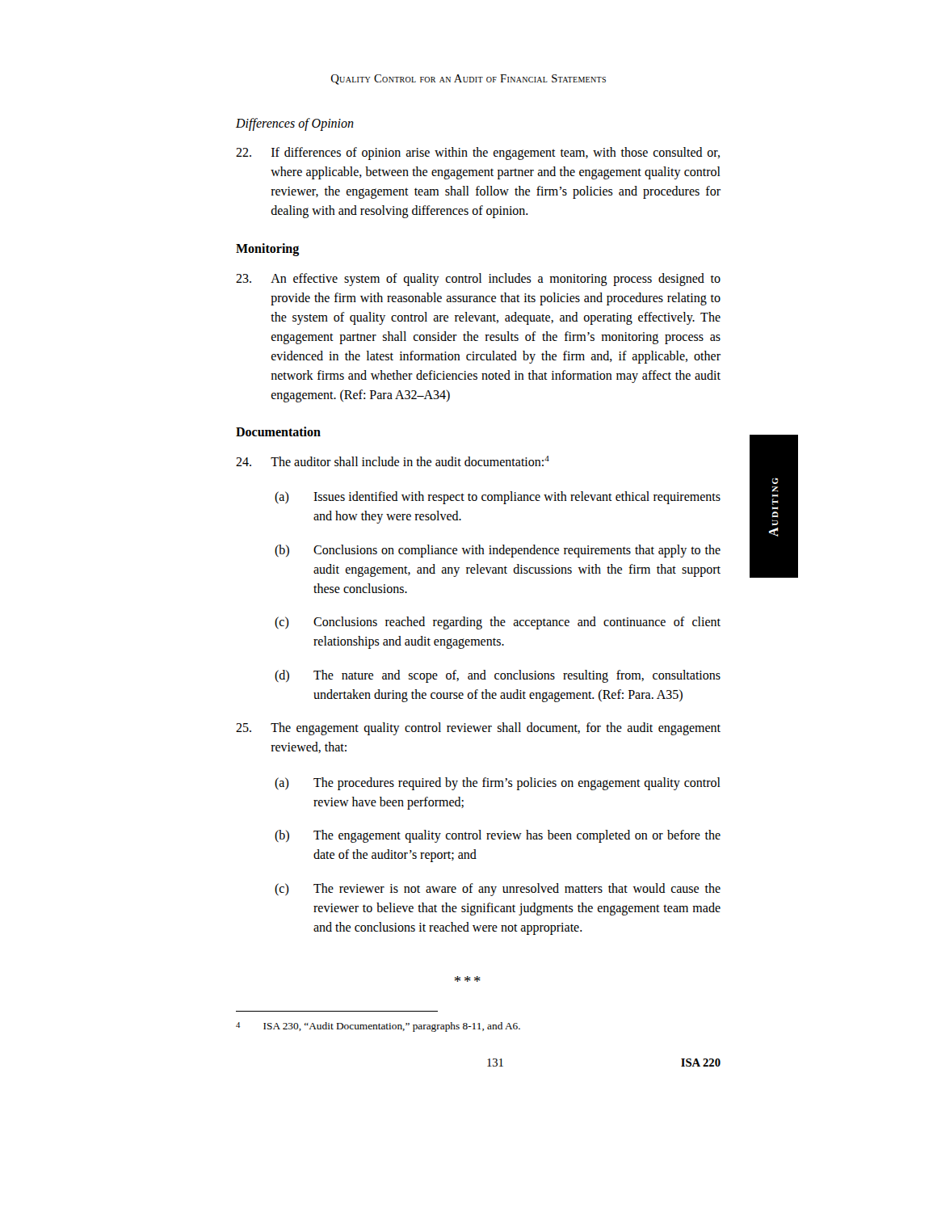Quality Control for an Audit of Financial Statements
Differences of Opinion
22.
If differences of opinion arise within the engagement team, with those consulted or, where applicable, between the engagement partner and the engagement quality control reviewer, the engagement team shall follow the firm’s policies and procedures for dealing with and resolving differences of opinion.
Monitoring
23.
An effective system of quality control includes a monitoring process designed to provide the firm with reasonable assurance that its policies and procedures relating to the system of quality control are relevant, adequate, and operating effectively. The engagement partner shall consider the results of the firm’s monitoring process as evidenced in the latest information circulated by the firm and, if applicable, other network firms and whether deficiencies noted in that information may affect the audit engagement. (Ref: Para A32–A34)
Documentation
24.
The auditor shall include in the audit documentation:4
(a)
Issues identified with respect to compliance with relevant ethical requirements and how they were resolved.
(b)
Conclusions on compliance with independence requirements that apply to the audit engagement, and any relevant discussions with the firm that support these conclusions.
(c)
Conclusions reached regarding the acceptance and continuance of client relationships and audit engagements.
(d)
The nature and scope of, and conclusions resulting from, consultations undertaken during the course of the audit engagement. (Ref: Para. A35)
25.
The engagement quality control reviewer shall document, for the audit engagement reviewed, that:
(a)
The procedures required by the firm’s policies on engagement quality control review have been performed;
(b)
The engagement quality control review has been completed on or before the date of the auditor’s report; and
(c)
The reviewer is not aware of any unresolved matters that would cause the reviewer to believe that the significant judgments the engagement team made and the conclusions it reached were not appropriate.
***
4
ISA 230, “Audit Documentation,” paragraphs 8-11, and A6.
131
ISA 220
Auditing